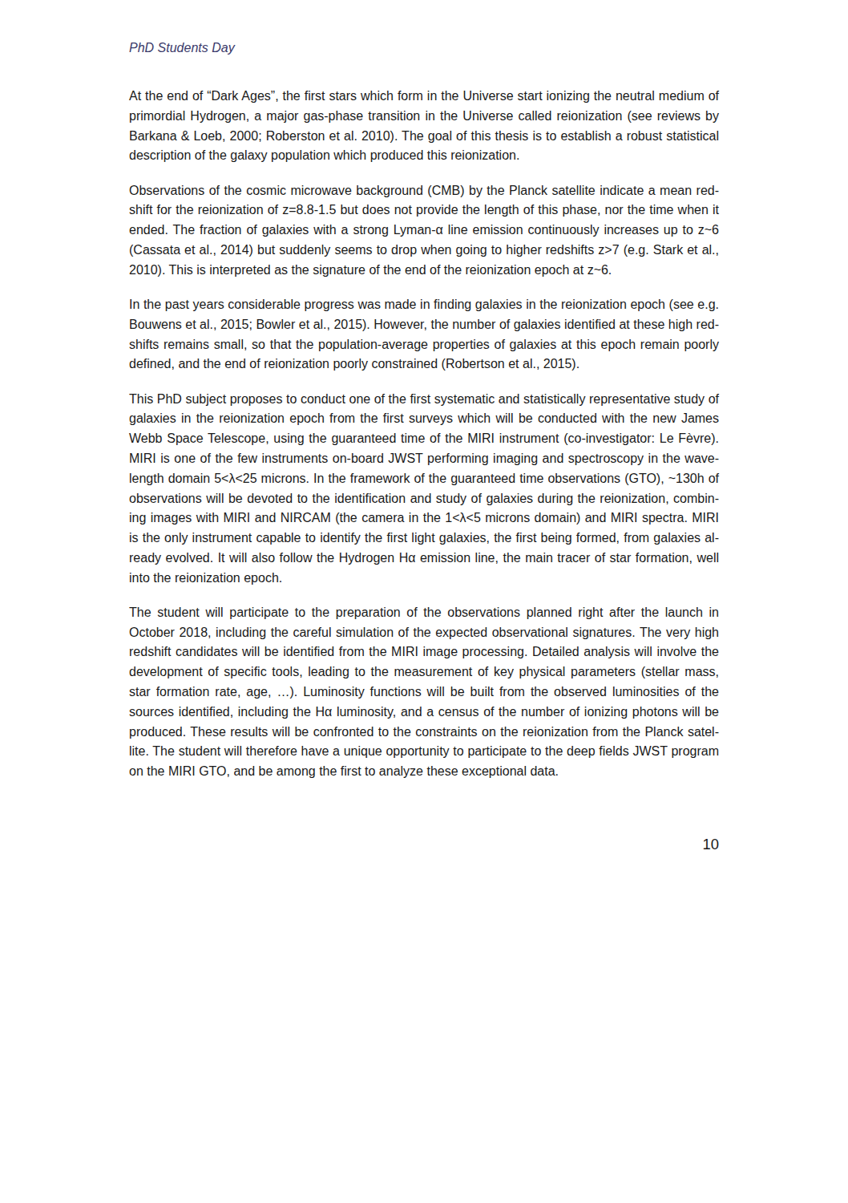PhD Students Day
At the end of “Dark Ages”, the first stars which form in the Universe start ionizing the neutral medium of primordial Hydrogen, a major gas-phase transition in the Universe called reionization (see reviews by Barkana & Loeb, 2000; Roberston et al. 2010). The goal of this thesis is to establish a robust statistical description of the galaxy population which produced this reionization.
Observations of the cosmic microwave background (CMB) by the Planck satellite indicate a mean redshift for the reionization of z=8.8-1.5 but does not provide the length of this phase, nor the time when it ended. The fraction of galaxies with a strong Lyman-α line emission continuously increases up to z~6 (Cassata et al., 2014) but suddenly seems to drop when going to higher redshifts z>7 (e.g. Stark et al., 2010). This is interpreted as the signature of the end of the reionization epoch at z~6.
In the past years considerable progress was made in finding galaxies in the reionization epoch (see e.g. Bouwens et al., 2015; Bowler et al., 2015). However, the number of galaxies identified at these high redshifts remains small, so that the population-average properties of galaxies at this epoch remain poorly defined, and the end of reionization poorly constrained (Robertson et al., 2015).
This PhD subject proposes to conduct one of the first systematic and statistically representative study of galaxies in the reionization epoch from the first surveys which will be conducted with the new James Webb Space Telescope, using the guaranteed time of the MIRI instrument (co-investigator: Le Fèvre). MIRI is one of the few instruments on-board JWST performing imaging and spectroscopy in the wavelength domain 5<λ<25 microns. In the framework of the guaranteed time observations (GTO), ~130h of observations will be devoted to the identification and study of galaxies during the reionization, combining images with MIRI and NIRCAM (the camera in the 1<λ<5 microns domain) and MIRI spectra. MIRI is the only instrument capable to identify the first light galaxies, the first being formed, from galaxies already evolved. It will also follow the Hydrogen Hα emission line, the main tracer of star formation, well into the reionization epoch.
The student will participate to the preparation of the observations planned right after the launch in October 2018, including the careful simulation of the expected observational signatures. The very high redshift candidates will be identified from the MIRI image processing. Detailed analysis will involve the development of specific tools, leading to the measurement of key physical parameters (stellar mass, star formation rate, age, …). Luminosity functions will be built from the observed luminosities of the sources identified, including the Hα luminosity, and a census of the number of ionizing photons will be produced. These results will be confronted to the constraints on the reionization from the Planck satellite. The student will therefore have a unique opportunity to participate to the deep fields JWST program on the MIRI GTO, and be among the first to analyze these exceptional data.
10